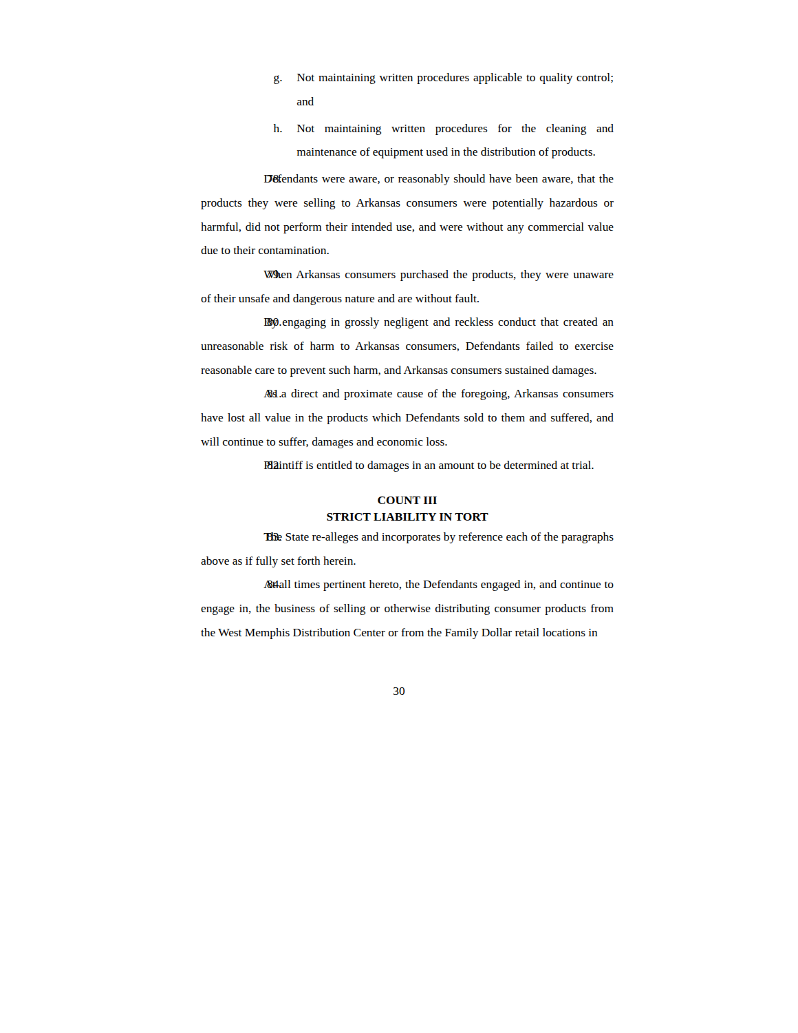g. Not maintaining written procedures applicable to quality control; and
h. Not maintaining written procedures for the cleaning and maintenance of equipment used in the distribution of products.
78. Defendants were aware, or reasonably should have been aware, that the products they were selling to Arkansas consumers were potentially hazardous or harmful, did not perform their intended use, and were without any commercial value due to their contamination.
79. When Arkansas consumers purchased the products, they were unaware of their unsafe and dangerous nature and are without fault.
80. By engaging in grossly negligent and reckless conduct that created an unreasonable risk of harm to Arkansas consumers, Defendants failed to exercise reasonable care to prevent such harm, and Arkansas consumers sustained damages.
81. As a direct and proximate cause of the foregoing, Arkansas consumers have lost all value in the products which Defendants sold to them and suffered, and will continue to suffer, damages and economic loss.
82. Plaintiff is entitled to damages in an amount to be determined at trial.
COUNT III
STRICT LIABILITY IN TORT
83. The State re-alleges and incorporates by reference each of the paragraphs above as if fully set forth herein.
84. At all times pertinent hereto, the Defendants engaged in, and continue to engage in, the business of selling or otherwise distributing consumer products from the West Memphis Distribution Center or from the Family Dollar retail locations in
30